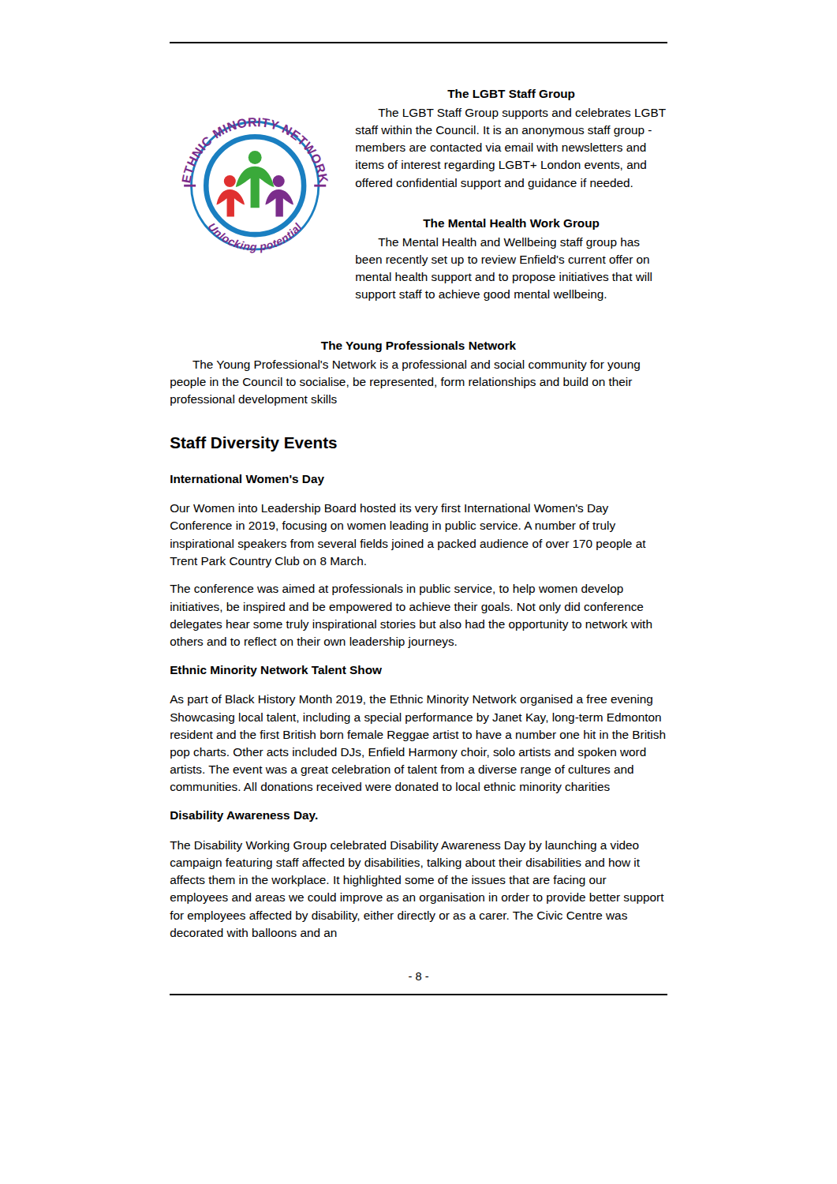ETHNIC MINORITY NETWORK Unlocking potential
The LGBT Staff Group
The LGBT Staff Group supports and celebrates LGBT staff within the Council. It is an anonymous staff group - members are contacted via email with newsletters and items of interest regarding LGBT+ London events, and offered confidential support and guidance if needed.
The Mental Health Work Group
The Mental Health and Wellbeing staff group has been recently set up to review Enfield's current offer on mental health support and to propose initiatives that will support staff to achieve good mental wellbeing.
The Young Professionals Network
The Young Professional's Network is a professional and social community for young people in the Council to socialise, be represented, form relationships and build on their professional development skills
Staff Diversity Events
International Women's Day
Our Women into Leadership Board hosted its very first International Women's Day Conference in 2019, focusing on women leading in public service. A number of truly inspirational speakers from several fields joined a packed audience of over 170 people at Trent Park Country Club on 8 March.
The conference was aimed at professionals in public service, to help women develop initiatives, be inspired and be empowered to achieve their goals. Not only did conference delegates hear some truly inspirational stories but also had the opportunity to network with others and to reflect on their own leadership journeys.
Ethnic Minority Network Talent Show
As part of Black History Month 2019, the Ethnic Minority Network organised a free evening Showcasing local talent, including a special performance by Janet Kay, long-term Edmonton resident and the first British born female Reggae artist to have a number one hit in the British pop charts. Other acts included DJs, Enfield Harmony choir, solo artists and spoken word artists. The event was a great celebration of talent from a diverse range of cultures and communities. All donations received were donated to local ethnic minority charities
Disability Awareness Day.
The Disability Working Group celebrated Disability Awareness Day by launching a video campaign featuring staff affected by disabilities, talking about their disabilities and how it affects them in the workplace. It highlighted some of the issues that are facing our employees and areas we could improve as an organisation in order to provide better support for employees affected by disability, either directly or as a carer. The Civic Centre was decorated with balloons and an
- 8 -